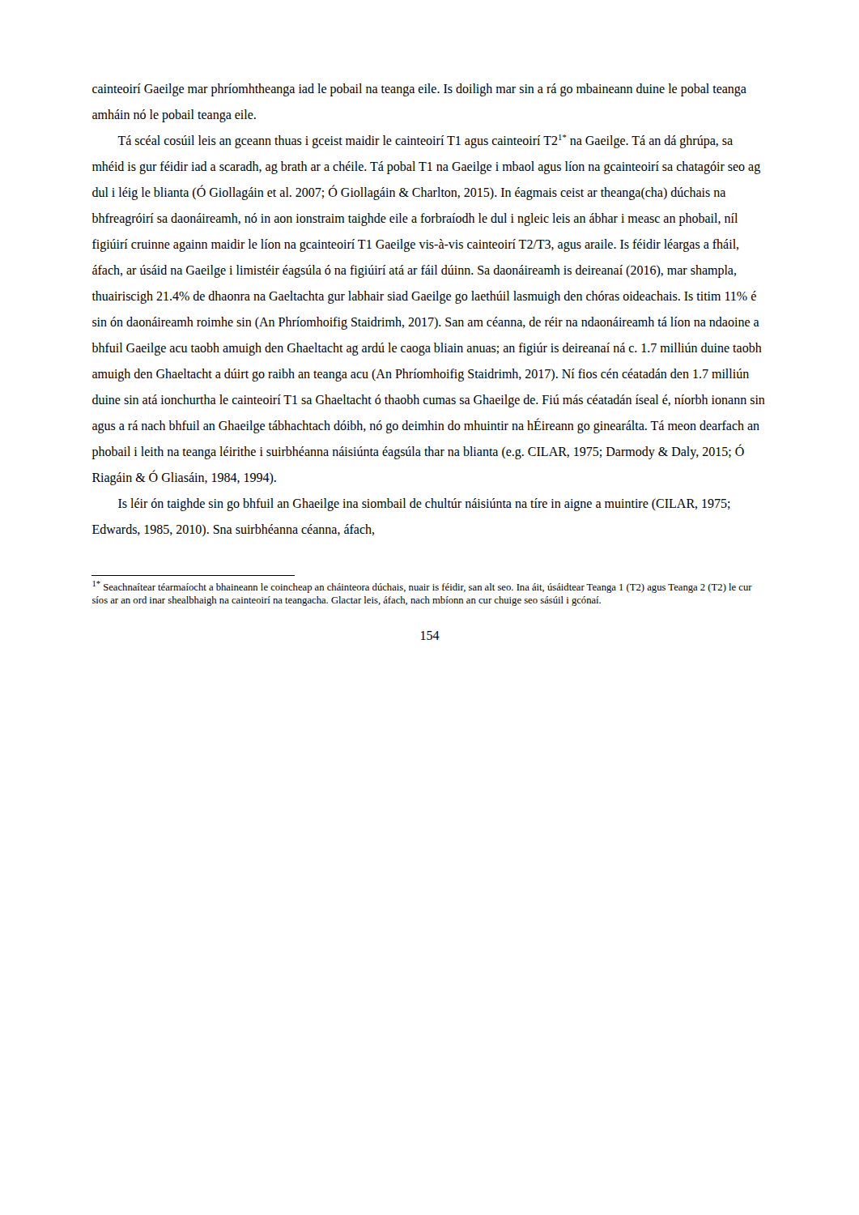cainteoirí Gaeilge mar phríomhtheanga iad le pobail na teanga eile. Is doiligh mar sin a rá go mbaineann duine le pobal teanga amháin nó le pobail teanga eile.
Tá scéal cosúil leis an gceann thuas i gceist maidir le cainteoirí T1 agus cainteoirí T21* na Gaeilge. Tá an dá ghrúpa, sa mhéid is gur féidir iad a scaradh, ag brath ar a chéile. Tá pobal T1 na Gaeilge i mbaol agus líon na gcainteoirí sa chatagóir seo ag dul i léig le blianta (Ó Giollagáin et al. 2007; Ó Giollagáin & Charlton, 2015). In éagmais ceist ar theanga(cha) dúchais na bhfreagróirí sa daonáireamh, nó in aon ionstraim taighde eile a forbraíodh le dul i ngleic leis an ábhar i measc an phobail, níl figiúirí cruinne againn maidir le líon na gcainteoirí T1 Gaeilge vis-à-vis cainteoirí T2/T3, agus araile. Is féidir léargas a fháil, áfach, ar úsáid na Gaeilge i limistéir éagsúla ó na figiúirí atá ar fáil dúinn. Sa daonáireamh is deireanaí (2016), mar shampla, thuairiscigh 21.4% de dhaonra na Gaeltachta gur labhair siad Gaeilge go laethúil lasmuigh den chóras oideachais. Is titim 11% é sin ón daonáireamh roimhe sin (An Phríomhoifig Staidrimh, 2017). San am céanna, de réir na ndaonáireamh tá líon na ndaoine a bhfuil Gaeilge acu taobh amuigh den Ghaeltacht ag ardú le caoga bliain anuas; an figiúr is deireanaí ná c. 1.7 milliún duine taobh amuigh den Ghaeltacht a dúirt go raibh an teanga acu (An Phríomhoifig Staidrimh, 2017). Ní fios cén céatadán den 1.7 milliún duine sin atá ionchurtha le cainteoirí T1 sa Ghaeltacht ó thaobh cumas sa Ghaeilge de. Fiú más céatadán íseal é, níorbh ionann sin agus a rá nach bhfuil an Ghaeilge tábhachtach dóibh, nó go deimhin do mhuintir na hÉireann go ginearálta. Tá meon dearfach an phobail i leith na teanga léirithe i suirbhéanna náisiúnta éagsúla thar na blianta (e.g. CILAR, 1975; Darmody & Daly, 2015; Ó Riagáin & Ó Gliasáin, 1984, 1994).
Is léir ón taighde sin go bhfuil an Ghaeilge ina siombail de chultúr náisiúnta na tíre in aigne a muintire (CILAR, 1975; Edwards, 1985, 2010). Sna suirbhéanna céanna, áfach,
1* Seachnaítear téarmaíocht a bhaineann le coincheap an cháinteora dúchais, nuair is féidir, san alt seo. Ina áit, úsáidtear Teanga 1 (T2) agus Teanga 2 (T2) le cur síos ar an ord inar shealbhaigh na cainteoirí na teangacha. Glactar leis, áfach, nach mbíonn an cur chuige seo sásúil i gcónaí.
154